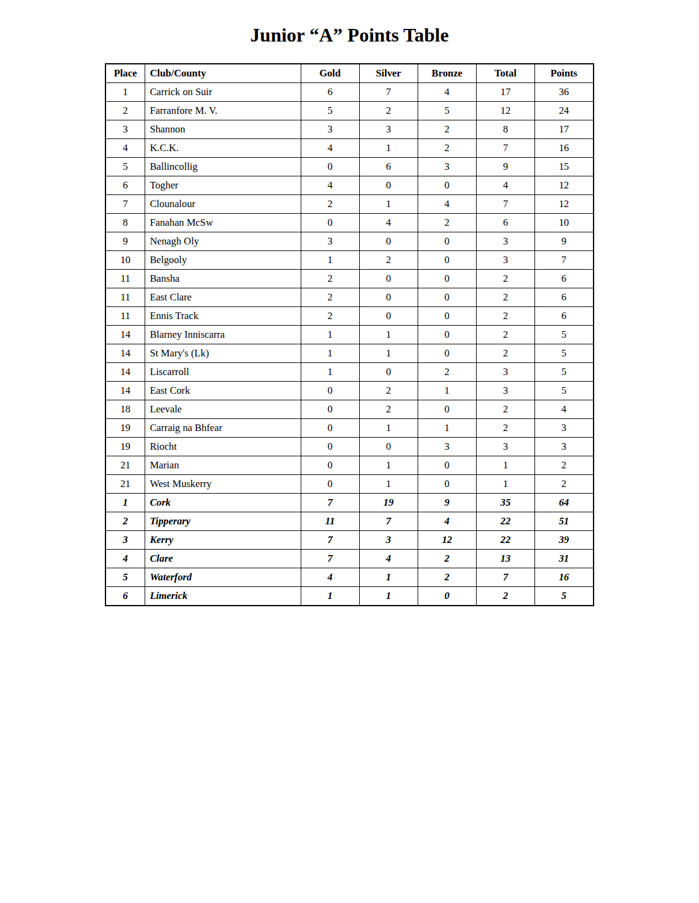Junior “A” Points Table
| Place | Club/County | Gold | Silver | Bronze | Total | Points |
| --- | --- | --- | --- | --- | --- | --- |
| 1 | Carrick on Suir | 6 | 7 | 4 | 17 | 36 |
| 2 | Farranfore M. V. | 5 | 2 | 5 | 12 | 24 |
| 3 | Shannon | 3 | 3 | 2 | 8 | 17 |
| 4 | K.C.K. | 4 | 1 | 2 | 7 | 16 |
| 5 | Ballincollig | 0 | 6 | 3 | 9 | 15 |
| 6 | Togher | 4 | 0 | 0 | 4 | 12 |
| 7 | Clounalour | 2 | 1 | 4 | 7 | 12 |
| 8 | Fanahan McSw | 0 | 4 | 2 | 6 | 10 |
| 9 | Nenagh Oly | 3 | 0 | 0 | 3 | 9 |
| 10 | Belgooly | 1 | 2 | 0 | 3 | 7 |
| 11 | Bansha | 2 | 0 | 0 | 2 | 6 |
| 11 | East Clare | 2 | 0 | 0 | 2 | 6 |
| 11 | Ennis Track | 2 | 0 | 0 | 2 | 6 |
| 14 | Blarney Inniscarra | 1 | 1 | 0 | 2 | 5 |
| 14 | St Mary's (Lk) | 1 | 1 | 0 | 2 | 5 |
| 14 | Liscarroll | 1 | 0 | 2 | 3 | 5 |
| 14 | East Cork | 0 | 2 | 1 | 3 | 5 |
| 18 | Leevale | 0 | 2 | 0 | 2 | 4 |
| 19 | Carraig na Bhfear | 0 | 1 | 1 | 2 | 3 |
| 19 | Riocht | 0 | 0 | 3 | 3 | 3 |
| 21 | Marian | 0 | 1 | 0 | 1 | 2 |
| 21 | West Muskerry | 0 | 1 | 0 | 1 | 2 |
| 1 | Cork | 7 | 19 | 9 | 35 | 64 |
| 2 | Tipperary | 11 | 7 | 4 | 22 | 51 |
| 3 | Kerry | 7 | 3 | 12 | 22 | 39 |
| 4 | Clare | 7 | 4 | 2 | 13 | 31 |
| 5 | Waterford | 4 | 1 | 2 | 7 | 16 |
| 6 | Limerick | 1 | 1 | 0 | 2 | 5 |